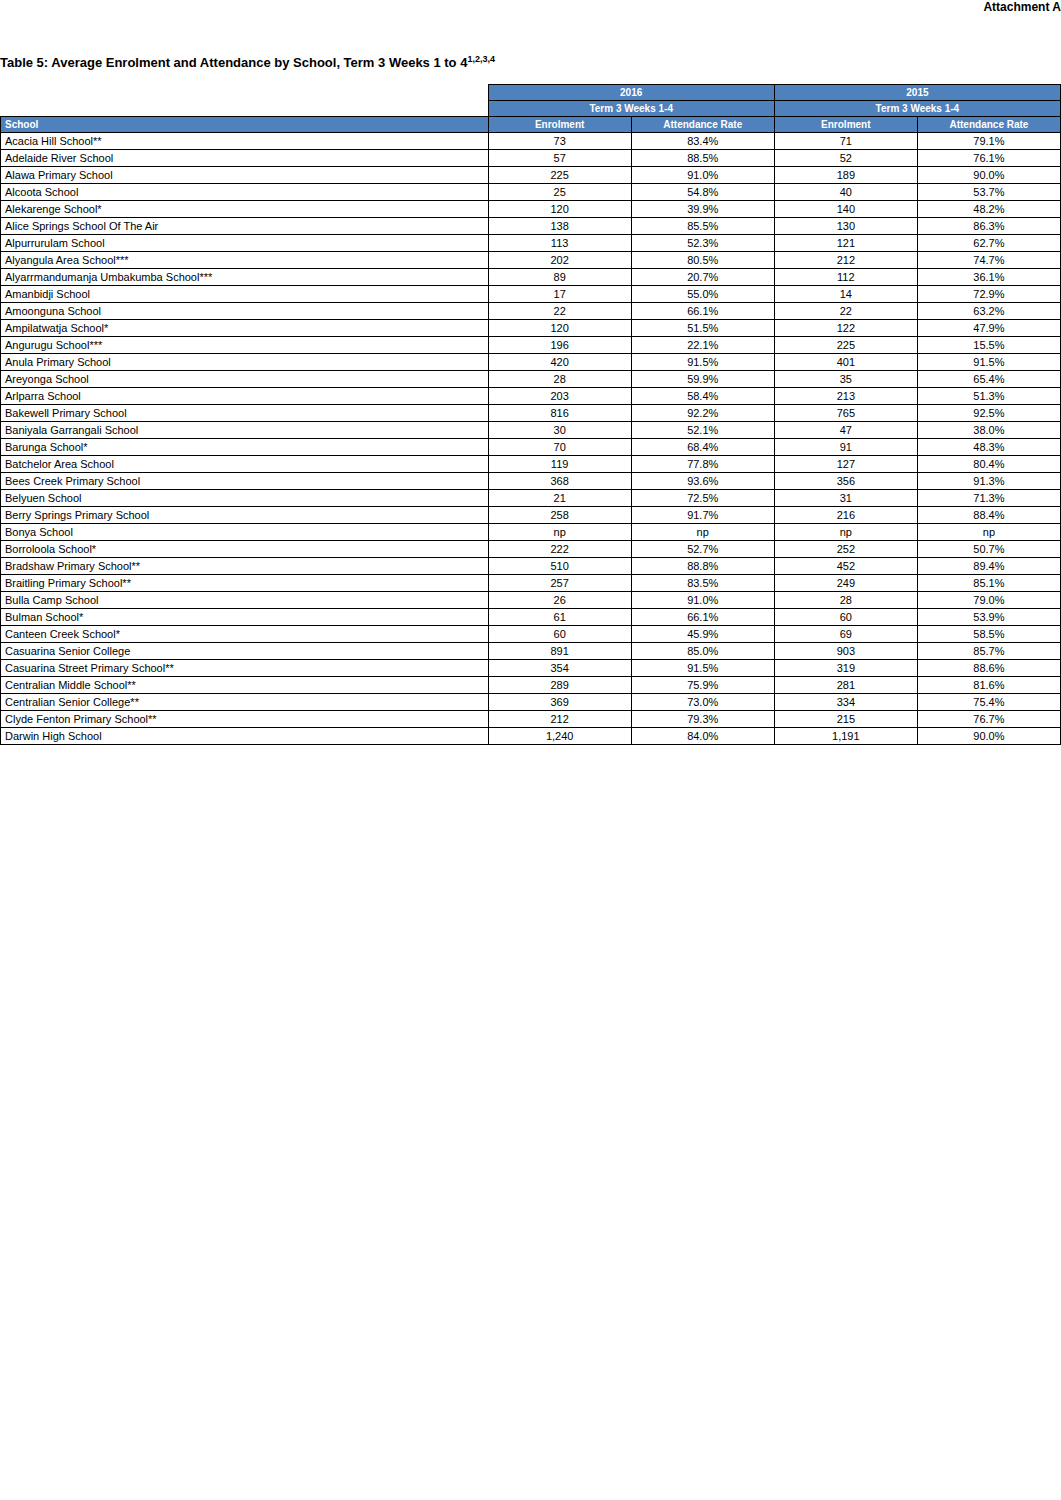Attachment A
Table 5: Average Enrolment and Attendance by School, Term 3 Weeks 1 to 41,2,3,4
| | 2016 | 2015 |
| --- | --- | --- |
| Term 3 Weeks 1-4 | Term 3 Weeks 1-4 |
| School | Enrolment | Attendance Rate | Enrolment | Attendance Rate |
| Acacia Hill School** | 73 | 83.4% | 71 | 79.1% |
| Adelaide River School | 57 | 88.5% | 52 | 76.1% |
| Alawa Primary School | 225 | 91.0% | 189 | 90.0% |
| Alcoota School | 25 | 54.8% | 40 | 53.7% |
| Alekarenge School* | 120 | 39.9% | 140 | 48.2% |
| Alice Springs School Of The Air | 138 | 85.5% | 130 | 86.3% |
| Alpurrurulam School | 113 | 52.3% | 121 | 62.7% |
| Alyangula Area School*** | 202 | 80.5% | 212 | 74.7% |
| Alyarrmandumanja Umbakumba School*** | 89 | 20.7% | 112 | 36.1% |
| Amanbidji School | 17 | 55.0% | 14 | 72.9% |
| Amoonguna School | 22 | 66.1% | 22 | 63.2% |
| Ampilatwatja School* | 120 | 51.5% | 122 | 47.9% |
| Angurugu School*** | 196 | 22.1% | 225 | 15.5% |
| Anula Primary School | 420 | 91.5% | 401 | 91.5% |
| Areyonga School | 28 | 59.9% | 35 | 65.4% |
| Arlparra School | 203 | 58.4% | 213 | 51.3% |
| Bakewell Primary School | 816 | 92.2% | 765 | 92.5% |
| Baniyala Garrangali School | 30 | 52.1% | 47 | 38.0% |
| Barunga School* | 70 | 68.4% | 91 | 48.3% |
| Batchelor Area School | 119 | 77.8% | 127 | 80.4% |
| Bees Creek Primary School | 368 | 93.6% | 356 | 91.3% |
| Belyuen School | 21 | 72.5% | 31 | 71.3% |
| Berry Springs Primary School | 258 | 91.7% | 216 | 88.4% |
| Bonya School | np | np | np | np |
| Borroloola School* | 222 | 52.7% | 252 | 50.7% |
| Bradshaw Primary School** | 510 | 88.8% | 452 | 89.4% |
| Braitling Primary School** | 257 | 83.5% | 249 | 85.1% |
| Bulla Camp School | 26 | 91.0% | 28 | 79.0% |
| Bulman School* | 61 | 66.1% | 60 | 53.9% |
| Canteen Creek School* | 60 | 45.9% | 69 | 58.5% |
| Casuarina Senior College | 891 | 85.0% | 903 | 85.7% |
| Casuarina Street Primary School** | 354 | 91.5% | 319 | 88.6% |
| Centralian Middle School** | 289 | 75.9% | 281 | 81.6% |
| Centralian Senior College** | 369 | 73.0% | 334 | 75.4% |
| Clyde Fenton Primary School** | 212 | 79.3% | 215 | 76.7% |
| Darwin High School | 1,240 | 84.0% | 1,191 | 90.0% |